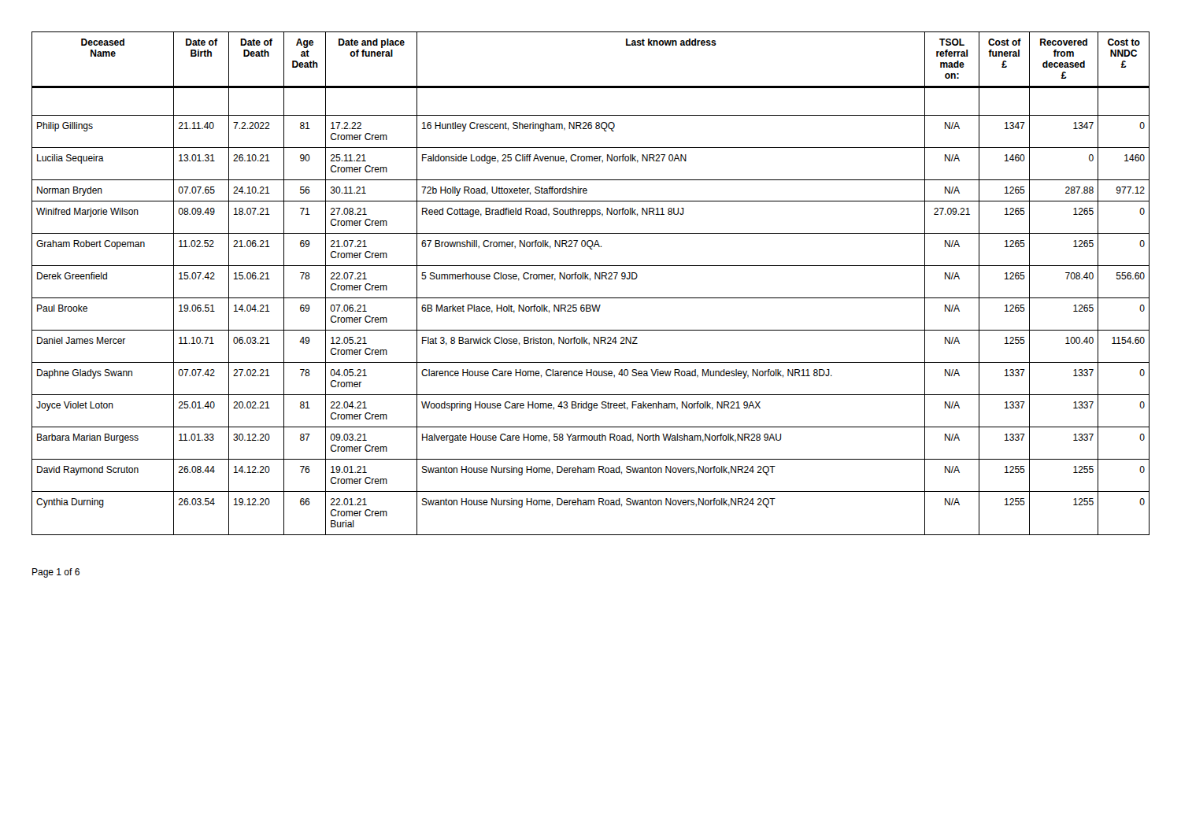| Deceased Name | Date of Birth | Date of Death | Age at Death | Date and place of funeral | Last known address | TSOL referral made on: | Cost of funeral £ | Recovered from deceased £ | Cost to NNDC £ |
| --- | --- | --- | --- | --- | --- | --- | --- | --- | --- |
| Philip Gillings | 21.11.40 | 7.2.2022 | 81 | 17.2.22 Cromer Crem | 16 Huntley Crescent, Sheringham, NR26 8QQ | N/A | 1347 | 1347 | 0 |
| Lucilia Sequeira | 13.01.31 | 26.10.21 | 90 | 25.11.21 Cromer Crem | Faldonside Lodge, 25 Cliff Avenue, Cromer, Norfolk, NR27 0AN | N/A | 1460 | 0 | 1460 |
| Norman Bryden | 07.07.65 | 24.10.21 | 56 | 30.11.21 | 72b Holly Road, Uttoxeter, Staffordshire | N/A | 1265 | 287.88 | 977.12 |
| Winifred Marjorie Wilson | 08.09.49 | 18.07.21 | 71 | 27.08.21 Cromer Crem | Reed Cottage, Bradfield Road, Southrepps, Norfolk, NR11 8UJ | 27.09.21 | 1265 | 1265 | 0 |
| Graham Robert Copeman | 11.02.52 | 21.06.21 | 69 | 21.07.21 Cromer Crem | 67 Brownshill, Cromer, Norfolk, NR27 0QA. | N/A | 1265 | 1265 | 0 |
| Derek Greenfield | 15.07.42 | 15.06.21 | 78 | 22.07.21 Cromer Crem | 5 Summerhouse Close, Cromer, Norfolk, NR27 9JD | N/A | 1265 | 708.40 | 556.60 |
| Paul Brooke | 19.06.51 | 14.04.21 | 69 | 07.06.21 Cromer Crem | 6B Market Place, Holt, Norfolk, NR25 6BW | N/A | 1265 | 1265 | 0 |
| Daniel James Mercer | 11.10.71 | 06.03.21 | 49 | 12.05.21 Cromer Crem | Flat 3, 8 Barwick Close, Briston, Norfolk, NR24 2NZ | N/A | 1255 | 100.40 | 1154.60 |
| Daphne Gladys Swann | 07.07.42 | 27.02.21 | 78 | 04.05.21 Cromer | Clarence House Care Home, Clarence House, 40 Sea View Road, Mundesley, Norfolk, NR11 8DJ. | N/A | 1337 | 1337 | 0 |
| Joyce Violet Loton | 25.01.40 | 20.02.21 | 81 | 22.04.21 Cromer Crem | Woodspring House Care Home, 43 Bridge Street, Fakenham, Norfolk, NR21 9AX | N/A | 1337 | 1337 | 0 |
| Barbara Marian Burgess | 11.01.33 | 30.12.20 | 87 | 09.03.21 Cromer Crem | Halvergate House Care Home, 58 Yarmouth Road, North Walsham,Norfolk,NR28 9AU | N/A | 1337 | 1337 | 0 |
| David Raymond Scruton | 26.08.44 | 14.12.20 | 76 | 19.01.21 Cromer Crem | Swanton House Nursing Home, Dereham Road, Swanton Novers,Norfolk,NR24 2QT | N/A | 1255 | 1255 | 0 |
| Cynthia Durning | 26.03.54 | 19.12.20 | 66 | 22.01.21 Cromer Crem Burial | Swanton House Nursing Home, Dereham Road, Swanton Novers,Norfolk,NR24 2QT | N/A | 1255 | 1255 | 0 |
Page 1 of 6